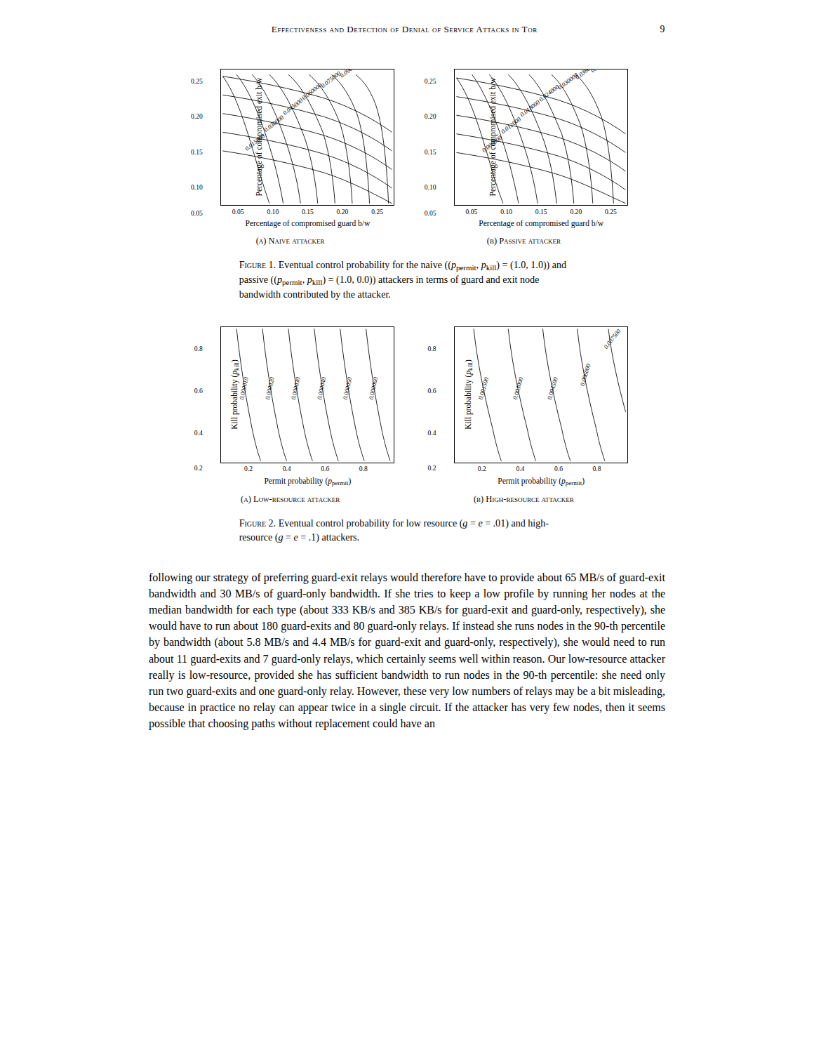Effectiveness and Detection of Denial of Service Attacks in Tor 9
0.25 0.20 0.15 0.10 0.05
0.015000 0.030000 0.045000 0.060000 0.075000 0.090000 Percentage of compromised exit b/w
0.05 0.10 0.15 0.20 0.25
Percentage of compromised guard b/w
(a) Naive attacker
0.25 0.20 0.15 0.10 0.05
0.006000 0.012000 0.018000 0.024000 0.030000 0.036000 0.042000 Percentage of compromised exit b/w
0.05 0.10 0.15 0.20 0.25
Percentage of compromised guard b/w
(b) Passive attacker
Figure 1. Eventual control probability for the naive ((ppermit, pkill) = (1.0, 1.0)) and passive ((ppermit, pkill) = (1.0, 0.0)) attackers in terms of guard and exit node bandwidth contributed by the attacker.
0.8 0.6 0.4 0.2
0.000010 0.000020 0.000030 0.000040 0.000050 0.000060 Kill probability (pkill)
0.2 0.4 0.6 0.8
Permit probability (ppermit)
(a) Low-resource attacker
0.8 0.6 0.4 0.2
0.001500 0.003000 0.004500 0.006000 0.007500 Kill probability (pkill)
0.2 0.4 0.6 0.8
Permit probability (ppermit)
(b) High-resource attacker
Figure 2. Eventual control probability for low resource (g = e = .01) and high-resource (g = e = .1) attackers.
following our strategy of preferring guard-exit relays would therefore have to provide about 65 MB/s of guard-exit bandwidth and 30 MB/s of guard-only bandwidth. If she tries to keep a low profile by running her nodes at the median bandwidth for each type (about 333 KB/s and 385 KB/s for guard-exit and guard-only, respectively), she would have to run about 180 guard-exits and 80 guard-only relays. If instead she runs nodes in the 90-th percentile by bandwidth (about 5.8 MB/s and 4.4 MB/s for guard-exit and guard-only, respectively), she would need to run about 11 guard-exits and 7 guard-only relays, which certainly seems well within reason. Our low-resource attacker really is low-resource, provided she has sufficient bandwidth to run nodes in the 90-th percentile: she need only run two guard-exits and one guard-only relay. However, these very low numbers of relays may be a bit misleading, because in practice no relay can appear twice in a single circuit. If the attacker has very few nodes, then it seems possible that choosing paths without replacement could have an